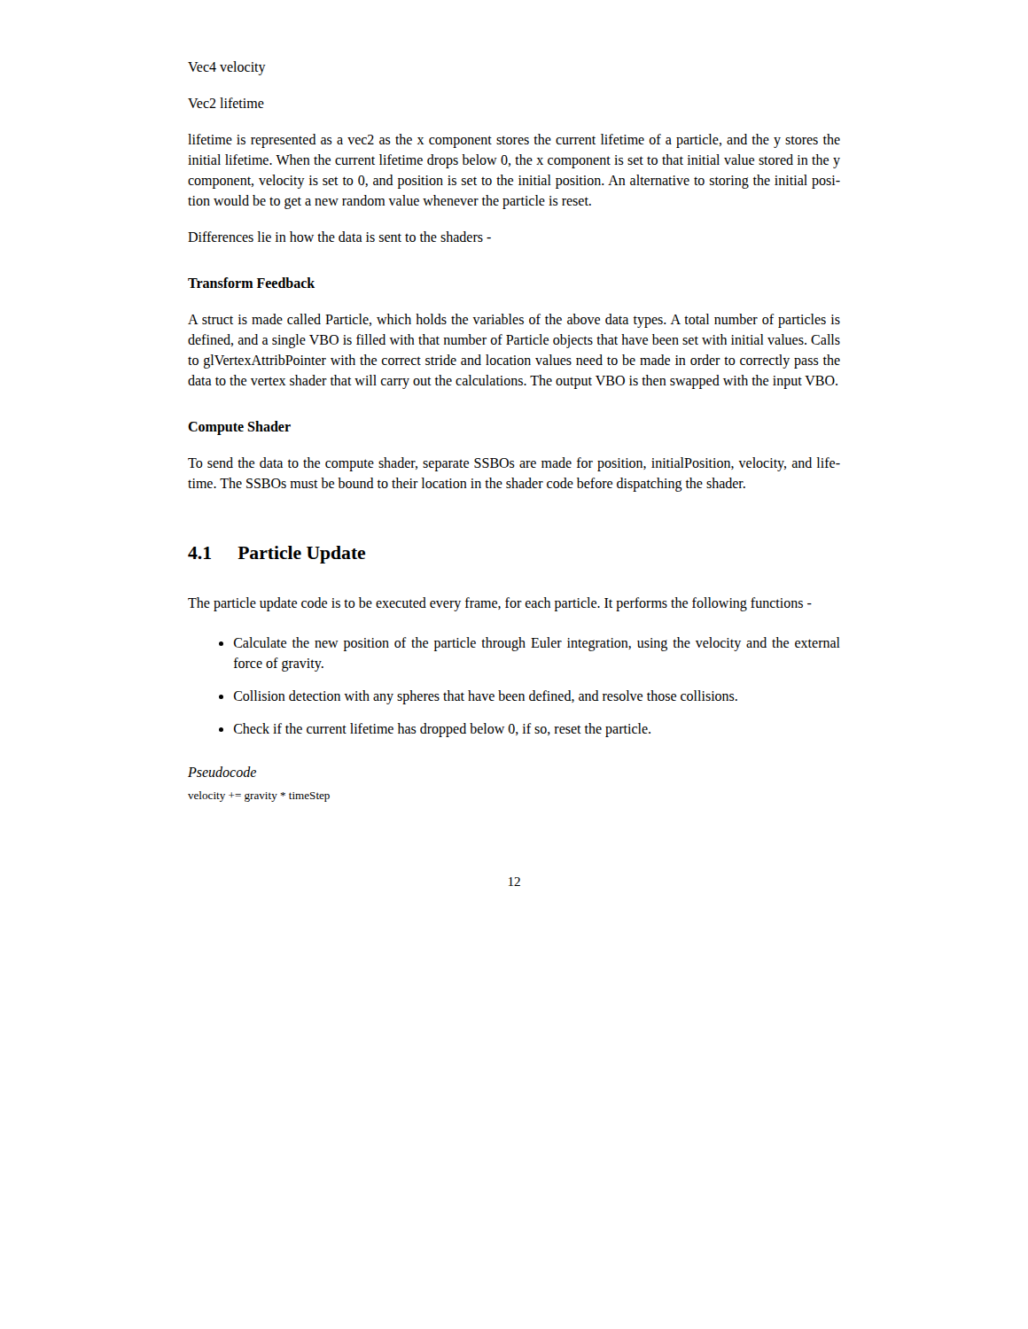Vec4 velocity
Vec2 lifetime
lifetime is represented as a vec2 as the x component stores the current lifetime of a particle, and the y stores the initial lifetime. When the current lifetime drops below 0, the x component is set to that initial value stored in the y component, velocity is set to 0, and position is set to the initial position. An alternative to storing the initial position would be to get a new random value whenever the particle is reset.
Differences lie in how the data is sent to the shaders -
Transform Feedback
A struct is made called Particle, which holds the variables of the above data types. A total number of particles is defined, and a single VBO is filled with that number of Particle objects that have been set with initial values. Calls to glVertexAttribPointer with the correct stride and location values need to be made in order to correctly pass the data to the vertex shader that will carry out the calculations. The output VBO is then swapped with the input VBO.
Compute Shader
To send the data to the compute shader, separate SSBOs are made for position, initialPosition, velocity, and lifetime. The SSBOs must be bound to their location in the shader code before dispatching the shader.
4.1 Particle Update
The particle update code is to be executed every frame, for each particle. It performs the following functions -
Calculate the new position of the particle through Euler integration, using the velocity and the external force of gravity.
Collision detection with any spheres that have been defined, and resolve those collisions.
Check if the current lifetime has dropped below 0, if so, reset the particle.
Pseudocode
velocity += gravity * timeStep
12